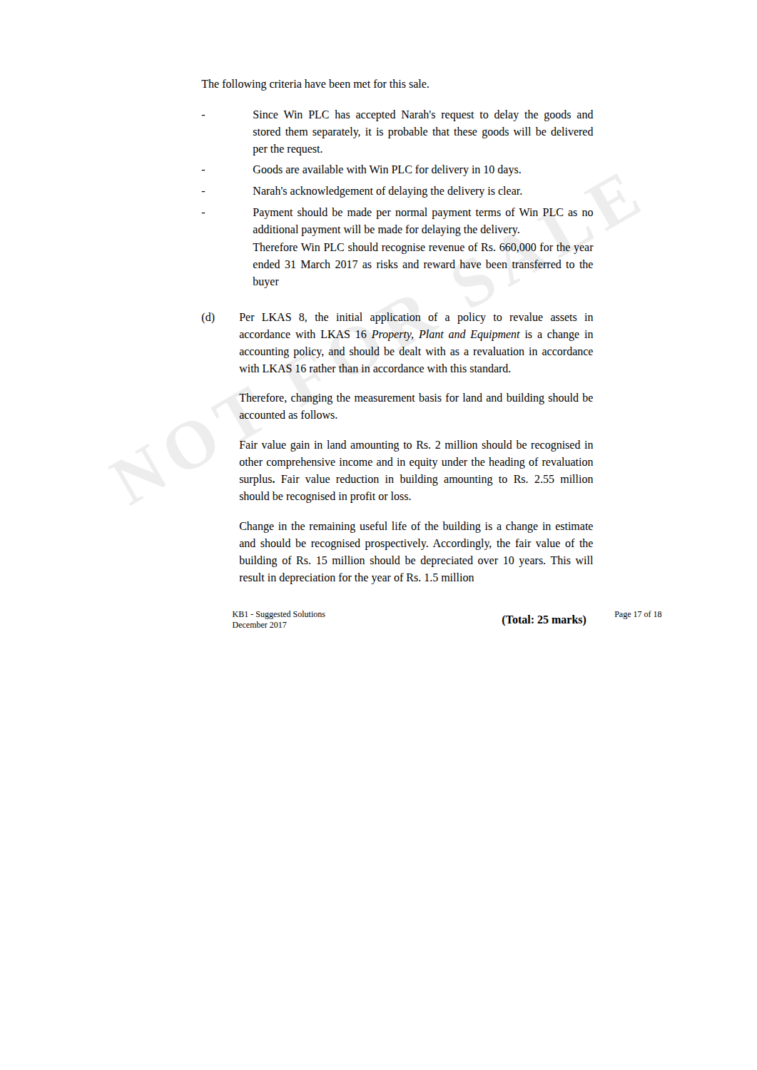NOT FOR SALE
The following criteria have been met for this sale.
Since Win PLC has accepted Narah's request to delay the goods and stored them separately, it is probable that these goods will be delivered per the request.
Goods are available with Win PLC for delivery in 10 days.
Narah's acknowledgement of delaying the delivery is clear.
Payment should be made per normal payment terms of Win PLC as no additional payment will be made for delaying the delivery.
Therefore Win PLC should recognise revenue of Rs. 660,000 for the year ended 31 March 2017 as risks and reward have been transferred to the buyer
(d)
Per LKAS 8, the initial application of a policy to revalue assets in accordance with LKAS 16 Property, Plant and Equipment is a change in accounting policy, and should be dealt with as a revaluation in accordance with LKAS 16 rather than in accordance with this standard.
Therefore, changing the measurement basis for land and building should be accounted as follows.
Fair value gain in land amounting to Rs. 2 million should be recognised in other comprehensive income and in equity under the heading of revaluation surplus. Fair value reduction in building amounting to Rs. 2.55 million should be recognised in profit or loss.
Change in the remaining useful life of the building is a change in estimate and should be recognised prospectively. Accordingly, the fair value of the building of Rs. 15 million should be depreciated over 10 years. This will result in depreciation for the year of Rs. 1.5 million
(Total: 25 marks)
KB1 - Suggested Solutions
December 2017
Page 17 of 18